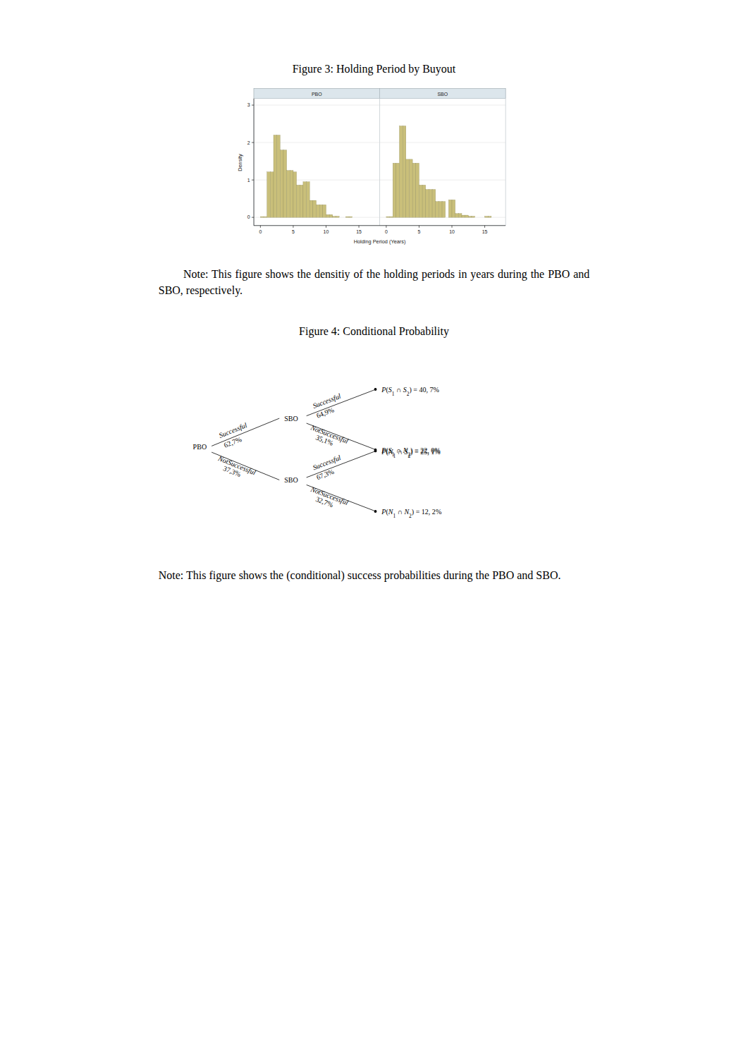Figure 3: Holding Period by Buyout
PBO SBO 0 1 2 3 Density 0 5 10 15 0 5 10 15 Holding Period (Years)
Note: This figure shows the densitiy of the holding periods in years during the PBO and SBO, respectively.
Figure 4: Conditional Probability
PBO Successful 62,7% NotSuccessful 37,3% SBO SBO Successful 64,9% P(S1 ∩ S2) = 40, 7% NotSuccessful 35,1% P(S1 ∩ N2) = 22, 0% Successful 67,3% dup NotSuccessful 32,7% P(N1 ∩ N2) = 12, 2% P(N1 ∩ S2) = 25, 1%
Note: This figure shows the (conditional) success probabilities during the PBO and SBO.